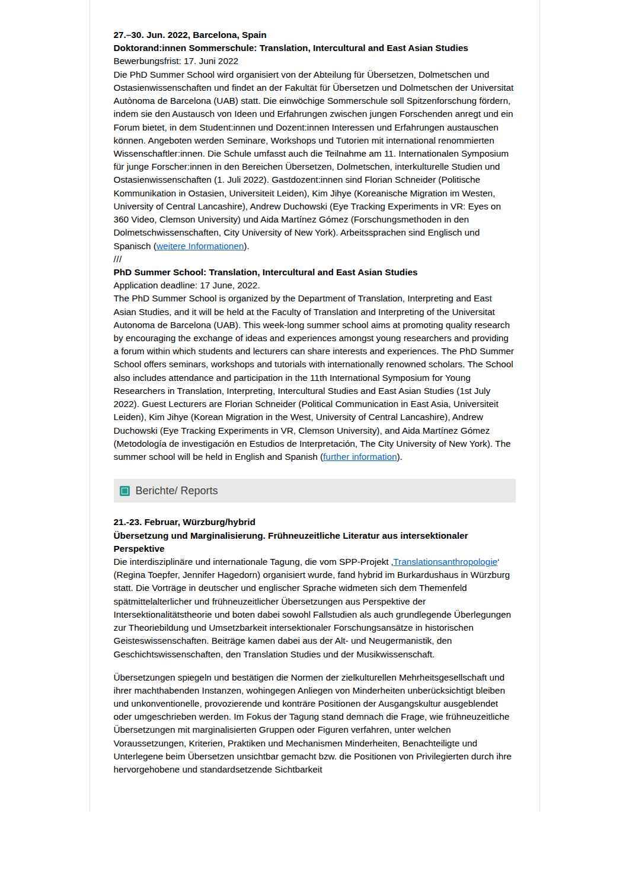27.–30. Jun. 2022, Barcelona, Spain
Doktorand:innen Sommerschule: Translation, Intercultural and East Asian Studies
Bewerbungsfrist: 17. Juni 2022
Die PhD Summer School wird organisiert von der Abteilung für Übersetzen, Dolmetschen und Ostasienwissenschaften und findet an der Fakultät für Übersetzen und Dolmetschen der Universitat Autònoma de Barcelona (UAB) statt. Die einwöchige Sommerschule soll Spitzenforschung fördern, indem sie den Austausch von Ideen und Erfahrungen zwischen jungen Forschenden anregt und ein Forum bietet, in dem Student:innen und Dozent:innen Interessen und Erfahrungen austauschen können. Angeboten werden Seminare, Workshops und Tutorien mit international renommierten Wissenschaftler:innen. Die Schule umfasst auch die Teilnahme am 11. Internationalen Symposium für junge Forscher:innen in den Bereichen Übersetzen, Dolmetschen, interkulturelle Studien und Ostasienwissenschaften (1. Juli 2022). Gastdozent:innen sind Florian Schneider (Politische Kommunikation in Ostasien, Universiteit Leiden), Kim Jihye (Koreanische Migration im Westen, University of Central Lancashire), Andrew Duchowski (Eye Tracking Experiments in VR: Eyes on 360 Video, Clemson University) und Aida Martínez Gómez (Forschungsmethoden in den Dolmetschwissenschaften, City University of New York). Arbeitssprachen sind Englisch und Spanisch (weitere Informationen).
///
PhD Summer School: Translation, Intercultural and East Asian Studies
Application deadline: 17 June, 2022.
The PhD Summer School is organized by the Department of Translation, Interpreting and East Asian Studies, and it will be held at the Faculty of Translation and Interpreting of the Universitat Autonoma de Barcelona (UAB). This week-long summer school aims at promoting quality research by encouraging the exchange of ideas and experiences amongst young researchers and providing a forum within which students and lecturers can share interests and experiences. The PhD Summer School offers seminars, workshops and tutorials with internationally renowned scholars. The School also includes attendance and participation in the 11th International Symposium for Young Researchers in Translation, Interpreting, Intercultural Studies and East Asian Studies (1st July 2022). Guest Lecturers are Florian Schneider (Political Communication in East Asia, Universiteit Leiden), Kim Jihye (Korean Migration in the West, University of Central Lancashire), Andrew Duchowski (Eye Tracking Experiments in VR, Clemson University), and Aida Martínez Gómez (Metodología de investigación en Estudios de Interpretación, The City University of New York). The summer school will be held in English and Spanish (further information).
Berichte/ Reports
21.-23. Februar, Würzburg/hybrid
Übersetzung und Marginalisierung. Frühneuzeitliche Literatur aus intersektionaler Perspektive
Die interdisziplinäre und internationale Tagung, die vom SPP-Projekt ‚Translationsanthropologie‘ (Regina Toepfer, Jennifer Hagedorn) organisiert wurde, fand hybrid im Burkardushaus in Würzburg statt. Die Vorträge in deutscher und englischer Sprache widmeten sich dem Themenfeld spätmittelalterlicher und frühneuzeitlicher Übersetzungen aus Perspektive der Intersektionalitätstheorie und boten dabei sowohl Fallstudien als auch grundlegende Überlegungen zur Theoriebildung und Umsetzbarkeit intersektionaler Forschungsansätze in historischen Geisteswissenschaften. Beiträge kamen dabei aus der Alt- und Neugermanistik, den Geschichtswissenschaften, den Translation Studies und der Musikwissenschaft.
Übersetzungen spiegeln und bestätigen die Normen der zielkulturellen Mehrheitsgesellschaft und ihrer machthabenden Instanzen, wohingegen Anliegen von Minderheiten unberücksichtigt bleiben und unkonventionelle, provozierende und konträre Positionen der Ausgangskultur ausgeblendet oder umgeschrieben werden. Im Fokus der Tagung stand demnach die Frage, wie frühneuzeitliche Übersetzungen mit marginalisierten Gruppen oder Figuren verfahren, unter welchen Voraussetzungen, Kriterien, Praktiken und Mechanismen Minderheiten, Benachteiligte und Unterlegene beim Übersetzen unsichtbar gemacht bzw. die Positionen von Privilegierten durch ihre hervorgehobene und standardsetzende Sichtbarkeit